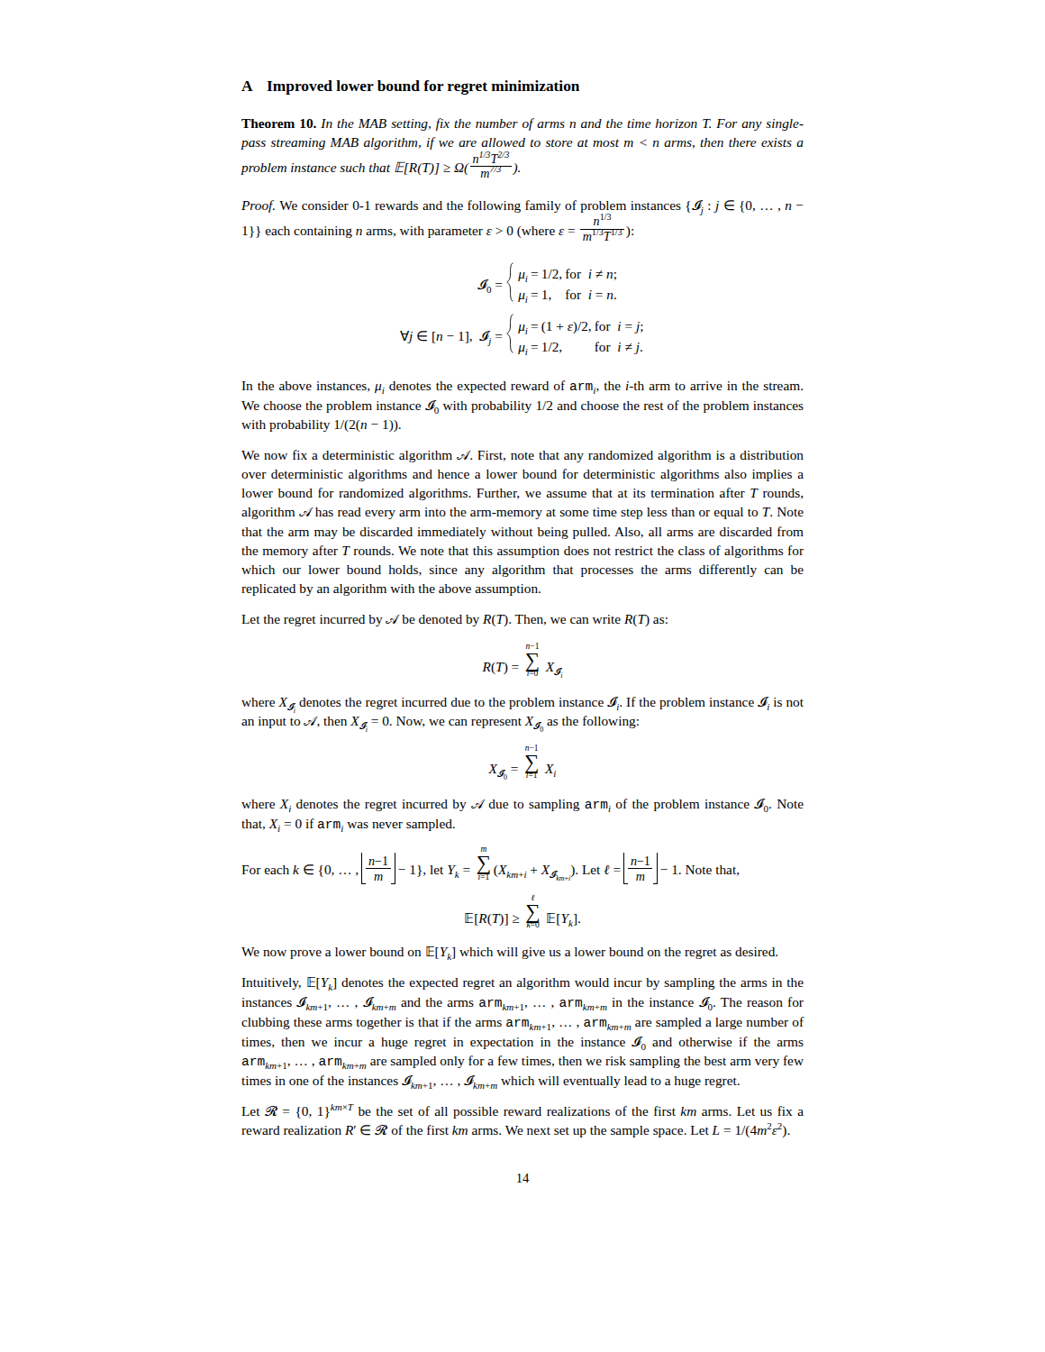AImproved lower bound for regret minimization
Theorem 10. In the MAB setting, fix the number of arms n and the time horizon T. For any single-pass streaming MAB algorithm, if we are allowed to store at most m < n arms, then there exists a problem instance such that 𝔼[R(T)] ≥ Ω(n1/3T2/3 m7/3).
Proof. We consider 0-1 rewards and the following family of problem instances {𝓘j : j ∈ {0, … , n − 1}} each containing n arms, with parameter ε > 0 (where ε = n1/3 m1/3T1/3):
| 𝓘 0 = | | / μ i / = / 1/2, / for i ≠ n ; / / μ i / = / 1, / for i = n . / |
| ∀ j ∈ [ n − 1], 𝓘 j = | | / μ i / = / (1 + ε )/2, / for i = j ; / / μ i / = / 1/2, / for i ≠ j . / |
In the above instances, μi denotes the expected reward of armi, the i-th arm to arrive in the stream. We choose the problem instance 𝓘0 with probability 1/2 and choose the rest of the problem instances with probability 1/(2(n − 1)).
We now fix a deterministic algorithm 𝒜. First, note that any randomized algorithm is a distribution over deterministic algorithms and hence a lower bound for deterministic algorithms also implies a lower bound for randomized algorithms. Further, we assume that at its termination after T rounds, algorithm 𝒜 has read every arm into the arm-memory at some time step less than or equal to T. Note that the arm may be discarded immediately without being pulled. Also, all arms are discarded from the memory after T rounds. We note that this assumption does not restrict the class of algorithms for which our lower bound holds, since any algorithm that processes the arms differently can be replicated by an algorithm with the above assumption.
Let the regret incurred by 𝒜 be denoted by R(T). Then, we can write R(T) as:
R(T) = n−1∑i=0 X𝓘i
where X𝓘i denotes the regret incurred due to the problem instance 𝓘i. If the problem instance 𝓘i is not an input to 𝒜, then X𝓘i = 0. Now, we can represent X𝓘0 as the following:
X𝓘0 = n−1∑i=1 Xi
where Xi denotes the regret incurred by 𝒜 due to sampling armi of the problem instance 𝓘0. Note that, Xi = 0 if armi was never sampled.
For each k ∈ {0, … , n−1 m − 1}, let Yk = m∑i=1(Xkm+i + X𝓘km+i). Let ℓ = n−1 m − 1. Note that,
𝔼[R(T)] ≥ ℓ∑k=0 𝔼[Yk].
We now prove a lower bound on 𝔼[Yk] which will give us a lower bound on the regret as desired.
Intuitively, 𝔼[Yk] denotes the expected regret an algorithm would incur by sampling the arms in the instances 𝓘km+1, … , 𝓘km+m and the arms armkm+1, … , armkm+m in the instance 𝓘0. The reason for clubbing these arms together is that if the arms armkm+1, … , armkm+m are sampled a large number of times, then we incur a huge regret in expectation in the instance 𝓘0 and otherwise if the arms armkm+1, … , armkm+m are sampled only for a few times, then we risk sampling the best arm very few times in one of the instances 𝓘km+1, … , 𝓘km+m which will eventually lead to a huge regret.
Let 𝓡 = {0, 1}km×T be the set of all possible reward realizations of the first km arms. Let us fix a reward realization R′ ∈ 𝓡 of the first km arms. We next set up the sample space. Let L = 1/(4m2ε2).
14